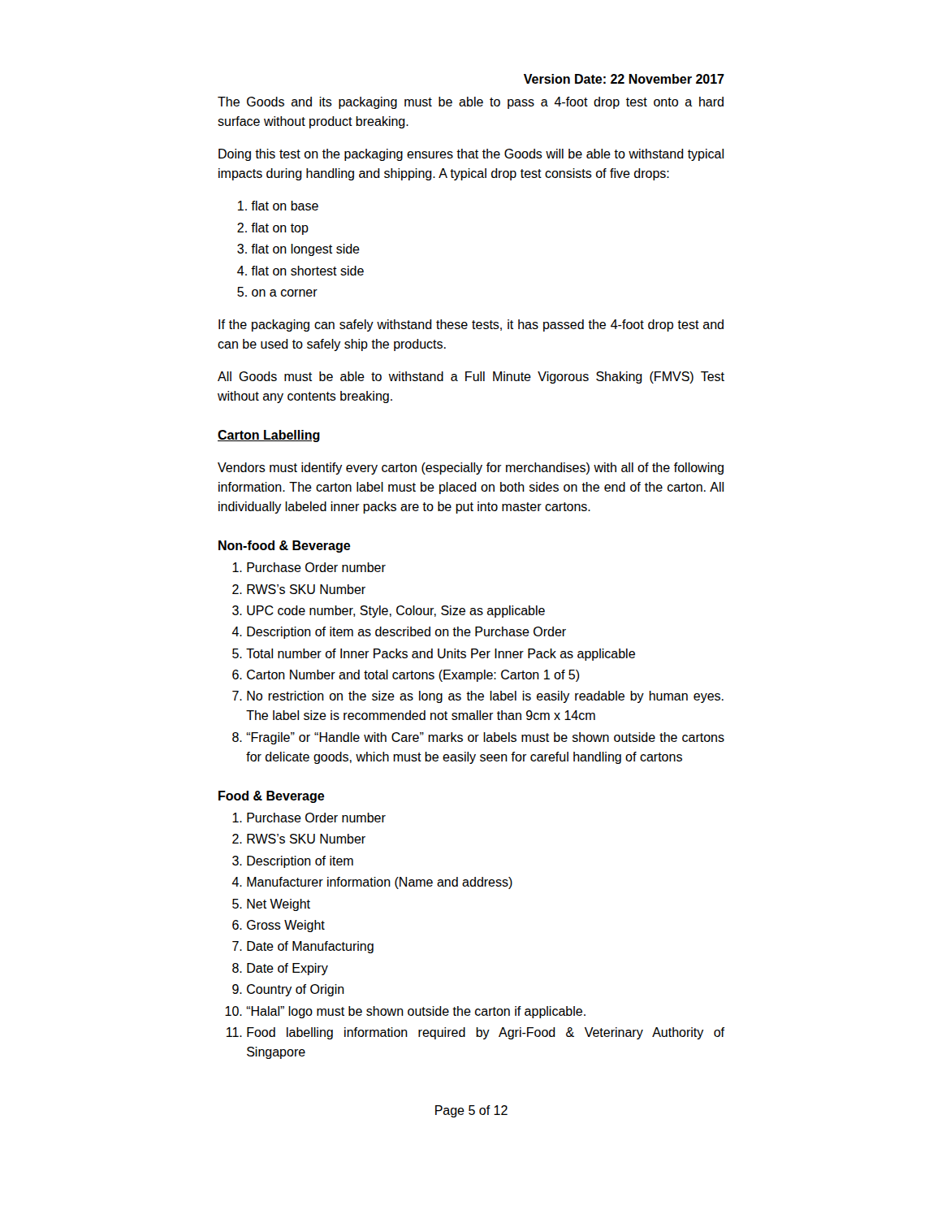Version Date: 22 November 2017
The Goods and its packaging must be able to pass a 4-foot drop test onto a hard surface without product breaking.
Doing this test on the packaging ensures that the Goods will be able to withstand typical impacts during handling and shipping. A typical drop test consists of five drops:
flat on base
flat on top
flat on longest side
flat on shortest side
on a corner
If the packaging can safely withstand these tests, it has passed the 4-foot drop test and can be used to safely ship the products.
All Goods must be able to withstand a Full Minute Vigorous Shaking (FMVS) Test without any contents breaking.
Carton Labelling
Vendors must identify every carton (especially for merchandises) with all of the following information. The carton label must be placed on both sides on the end of the carton. All individually labeled inner packs are to be put into master cartons.
Non-food & Beverage
Purchase Order number
RWS’s SKU Number
UPC code number, Style, Colour, Size as applicable
Description of item as described on the Purchase Order
Total number of Inner Packs and Units Per Inner Pack as applicable
Carton Number and total cartons (Example: Carton 1 of 5)
No restriction on the size as long as the label is easily readable by human eyes. The label size is recommended not smaller than 9cm x 14cm
“Fragile” or “Handle with Care” marks or labels must be shown outside the cartons for delicate goods, which must be easily seen for careful handling of cartons
Food & Beverage
Purchase Order number
RWS’s SKU Number
Description of item
Manufacturer information (Name and address)
Net Weight
Gross Weight
Date of Manufacturing
Date of Expiry
Country of Origin
“Halal” logo must be shown outside the carton if applicable.
Food labelling information required by Agri-Food & Veterinary Authority of Singapore
Page 5 of 12